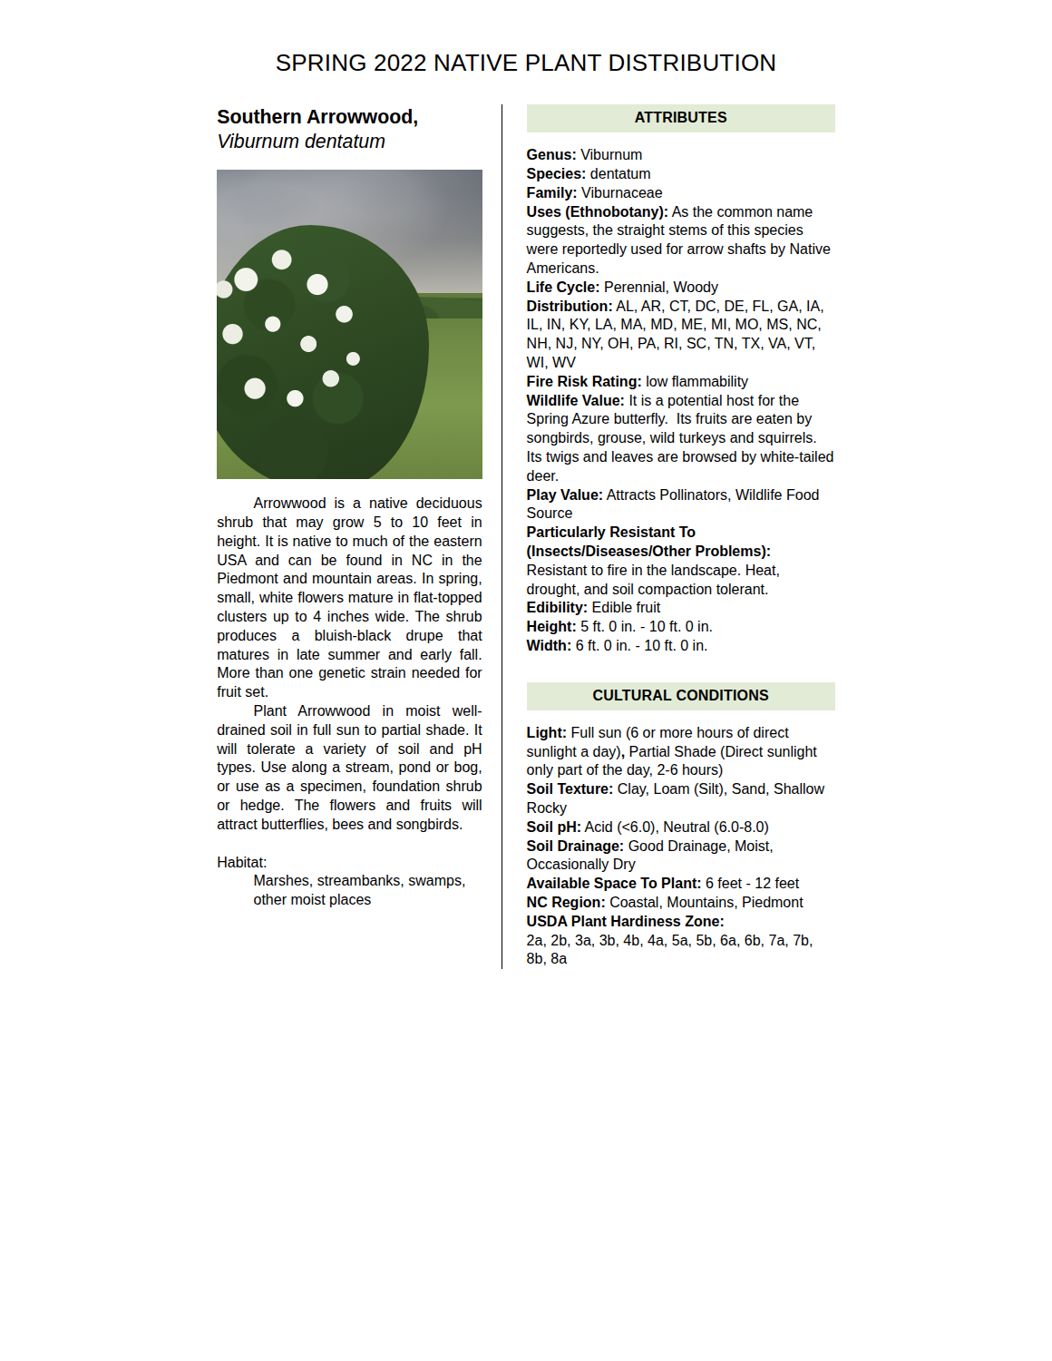SPRING 2022 NATIVE PLANT DISTRIBUTION
Southern Arrowwood,
Viburnum dentatum
Arrowwood is a native deciduous shrub that may grow 5 to 10 feet in height. It is native to much of the eastern USA and can be found in NC in the Piedmont and mountain areas. In spring, small, white flowers mature in flat-topped clusters up to 4 inches wide. The shrub produces a bluish-black drupe that matures in late summer and early fall. More than one genetic strain needed for fruit set.
Plant Arrowwood in moist well-drained soil in full sun to partial shade. It will tolerate a variety of soil and pH types. Use along a stream, pond or bog, or use as a specimen, foundation shrub or hedge. The flowers and fruits will attract butterflies, bees and songbirds.
Habitat:
Marshes, streambanks, swamps, other moist places
ATTRIBUTES
Genus: Viburnum
Species: dentatum
Family: Viburnaceae
Uses (Ethnobotany): As the common name suggests, the straight stems of this species were reportedly used for arrow shafts by Native Americans.
Life Cycle: Perennial, Woody
Distribution: AL, AR, CT, DC, DE, FL, GA, IA, IL, IN, KY, LA, MA, MD, ME, MI, MO, MS, NC, NH, NJ, NY, OH, PA, RI, SC, TN, TX, VA, VT, WI, WV
Fire Risk Rating: low flammability
Wildlife Value: It is a potential host for the Spring Azure butterfly. Its fruits are eaten by songbirds, grouse, wild turkeys and squirrels. Its twigs and leaves are browsed by white-tailed deer.
Play Value: Attracts Pollinators, Wildlife Food Source
Particularly Resistant To (Insects/Diseases/Other Problems): Resistant to fire in the landscape. Heat, drought, and soil compaction tolerant.
Edibility: Edible fruit
Height: 5 ft. 0 in. - 10 ft. 0 in.
Width: 6 ft. 0 in. - 10 ft. 0 in.
CULTURAL CONDITIONS
Light: Full sun (6 or more hours of direct sunlight a day), Partial Shade (Direct sunlight only part of the day, 2-6 hours)
Soil Texture: Clay, Loam (Silt), Sand, Shallow Rocky
Soil pH: Acid (<6.0), Neutral (6.0-8.0)
Soil Drainage: Good Drainage, Moist, Occasionally Dry
Available Space To Plant: 6 feet - 12 feet
NC Region: Coastal, Mountains, Piedmont
USDA Plant Hardiness Zone:
2a, 2b, 3a, 3b, 4b, 4a, 5a, 5b, 6a, 6b, 7a, 7b, 8b, 8a